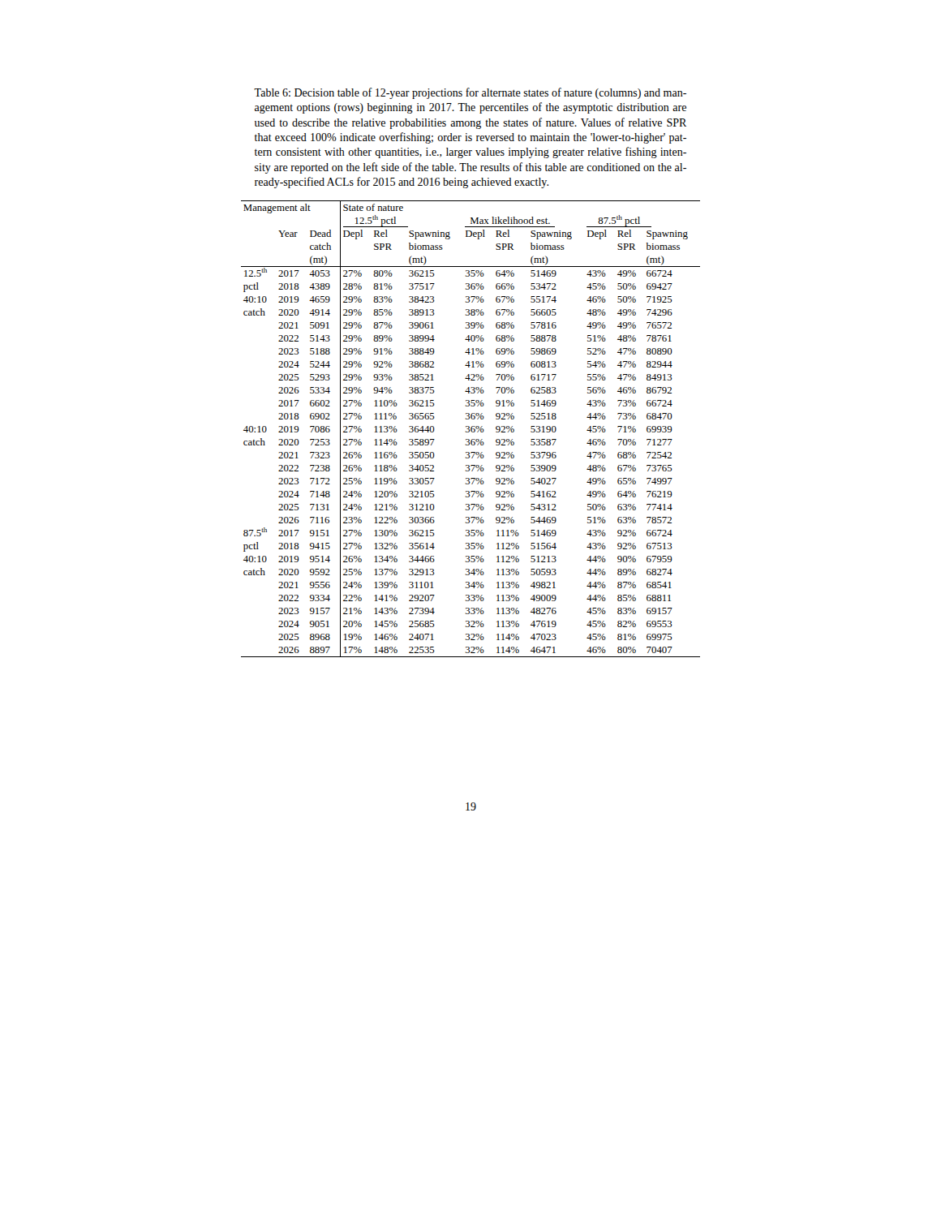Table 6: Decision table of 12-year projections for alternate states of nature (columns) and management options (rows) beginning in 2017. The percentiles of the asymptotic distribution are used to describe the relative probabilities among the states of nature. Values of relative SPR that exceed 100% indicate overfishing; order is reversed to maintain the 'lower-to-higher' pattern consistent with other quantities, i.e., larger values implying greater relative fishing intensity are reported on the left side of the table. The results of this table are conditioned on the already-specified ACLs for 2015 and 2016 being achieved exactly.
| Management alt | State of nature |
| | | | 12.5 th pctl | Max likelihood est. | 87.5 th pctl |
| | Year | Dead | Depl | Rel | Spawning | Depl | Rel | Spawning | Depl | Rel | Spawning |
| | | catch | | SPR | biomass | | SPR | biomass | | SPR | biomass |
| | | (mt) | | | (mt) | | | (mt) | | | (mt) |
| 12.5 th | 2017 | 4053 | 27% | 80% | 36215 | 35% | 64% | 51469 | 43% | 49% | 66724 |
| pctl | 2018 | 4389 | 28% | 81% | 37517 | 36% | 66% | 53472 | 45% | 50% | 69427 |
| 40:10 | 2019 | 4659 | 29% | 83% | 38423 | 37% | 67% | 55174 | 46% | 50% | 71925 |
| catch | 2020 | 4914 | 29% | 85% | 38913 | 38% | 67% | 56605 | 48% | 49% | 74296 |
| | 2021 | 5091 | 29% | 87% | 39061 | 39% | 68% | 57816 | 49% | 49% | 76572 |
| | 2022 | 5143 | 29% | 89% | 38994 | 40% | 68% | 58878 | 51% | 48% | 78761 |
| | 2023 | 5188 | 29% | 91% | 38849 | 41% | 69% | 59869 | 52% | 47% | 80890 |
| | 2024 | 5244 | 29% | 92% | 38682 | 41% | 69% | 60813 | 54% | 47% | 82944 |
| | 2025 | 5293 | 29% | 93% | 38521 | 42% | 70% | 61717 | 55% | 47% | 84913 |
| | 2026 | 5334 | 29% | 94% | 38375 | 43% | 70% | 62583 | 56% | 46% | 86792 |
| | 2017 | 6602 | 27% | 110% | 36215 | 35% | 91% | 51469 | 43% | 73% | 66724 |
| | 2018 | 6902 | 27% | 111% | 36565 | 36% | 92% | 52518 | 44% | 73% | 68470 |
| 40:10 | 2019 | 7086 | 27% | 113% | 36440 | 36% | 92% | 53190 | 45% | 71% | 69939 |
| catch | 2020 | 7253 | 27% | 114% | 35897 | 36% | 92% | 53587 | 46% | 70% | 71277 |
| | 2021 | 7323 | 26% | 116% | 35050 | 37% | 92% | 53796 | 47% | 68% | 72542 |
| | 2022 | 7238 | 26% | 118% | 34052 | 37% | 92% | 53909 | 48% | 67% | 73765 |
| | 2023 | 7172 | 25% | 119% | 33057 | 37% | 92% | 54027 | 49% | 65% | 74997 |
| | 2024 | 7148 | 24% | 120% | 32105 | 37% | 92% | 54162 | 49% | 64% | 76219 |
| | 2025 | 7131 | 24% | 121% | 31210 | 37% | 92% | 54312 | 50% | 63% | 77414 |
| | 2026 | 7116 | 23% | 122% | 30366 | 37% | 92% | 54469 | 51% | 63% | 78572 |
| 87.5 th | 2017 | 9151 | 27% | 130% | 36215 | 35% | 111% | 51469 | 43% | 92% | 66724 |
| pctl | 2018 | 9415 | 27% | 132% | 35614 | 35% | 112% | 51564 | 43% | 92% | 67513 |
| 40:10 | 2019 | 9514 | 26% | 134% | 34466 | 35% | 112% | 51213 | 44% | 90% | 67959 |
| catch | 2020 | 9592 | 25% | 137% | 32913 | 34% | 113% | 50593 | 44% | 89% | 68274 |
| | 2021 | 9556 | 24% | 139% | 31101 | 34% | 113% | 49821 | 44% | 87% | 68541 |
| | 2022 | 9334 | 22% | 141% | 29207 | 33% | 113% | 49009 | 44% | 85% | 68811 |
| | 2023 | 9157 | 21% | 143% | 27394 | 33% | 113% | 48276 | 45% | 83% | 69157 |
| | 2024 | 9051 | 20% | 145% | 25685 | 32% | 113% | 47619 | 45% | 82% | 69553 |
| | 2025 | 8968 | 19% | 146% | 24071 | 32% | 114% | 47023 | 45% | 81% | 69975 |
| | 2026 | 8897 | 17% | 148% | 22535 | 32% | 114% | 46471 | 46% | 80% | 70407 |
19